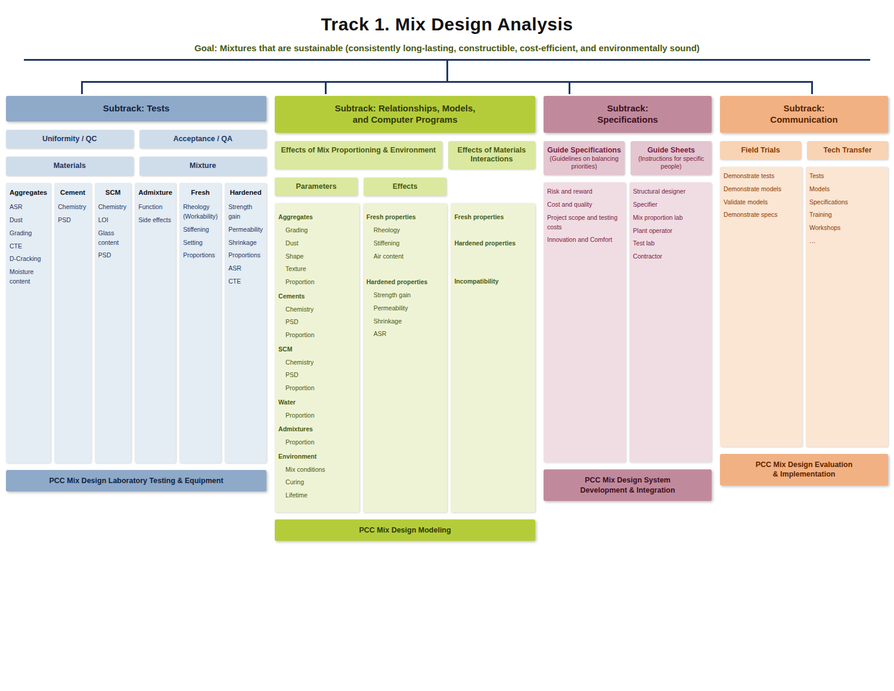Track 1. Mix Design Analysis
Goal: Mixtures that are sustainable (consistently long-lasting, constructible, cost-efficient, and environmentally sound)
Subtrack: Tests
Uniformity / QC
Acceptance / QA
Materials
Mixture
Aggregates
ASR
Dust
Grading
CTE
D-Cracking
Moisture content
Cement
Chemistry
PSD
SCM
Chemistry
LOI
Glass content
PSD
Admixture
Function
Side effects
Fresh
Rheology (Workability)
Stiffening
Setting
Proportions
Hardened
Strength gain
Permeability
Shrinkage
Proportions
ASR
CTE
PCC Mix Design Laboratory Testing & Equipment
Subtrack: Relationships, Models,
and Computer Programs
Effects of Mix Proportioning & Environment
Effects of Materials Interactions
Parameters
Effects
Aggregates
Grading
Dust
Shape
Texture
Proportion
Cements
Chemistry
PSD
Proportion
SCM
Chemistry
PSD
Proportion
Water
Proportion
Admixtures
Proportion
Environment
Mix conditions
Curing
Lifetime
Fresh properties
Rheology
Stiffening
Air content
Hardened properties
Strength gain
Permeability
Shrinkage
ASR
Fresh properties
Hardened properties
Incompatibility
PCC Mix Design Modeling
Subtrack:
Specifications
Guide Specifications(Guidelines on balancing priorities)
Guide Sheets(Instructions for specific people)
Risk and reward
Cost and quality
Project scope and testing costs
Innovation and Comfort
Structural designer
Specifier
Mix proportion lab
Plant operator
Test lab
Contractor
PCC Mix Design System
Development & Integration
Subtrack:
Communication
Field Trials
Tech Transfer
Demonstrate tests
Demonstrate models
Validate models
Demonstrate specs
Tests
Models
Specifications
Training
Workshops
…
PCC Mix Design Evaluation
& Implementation